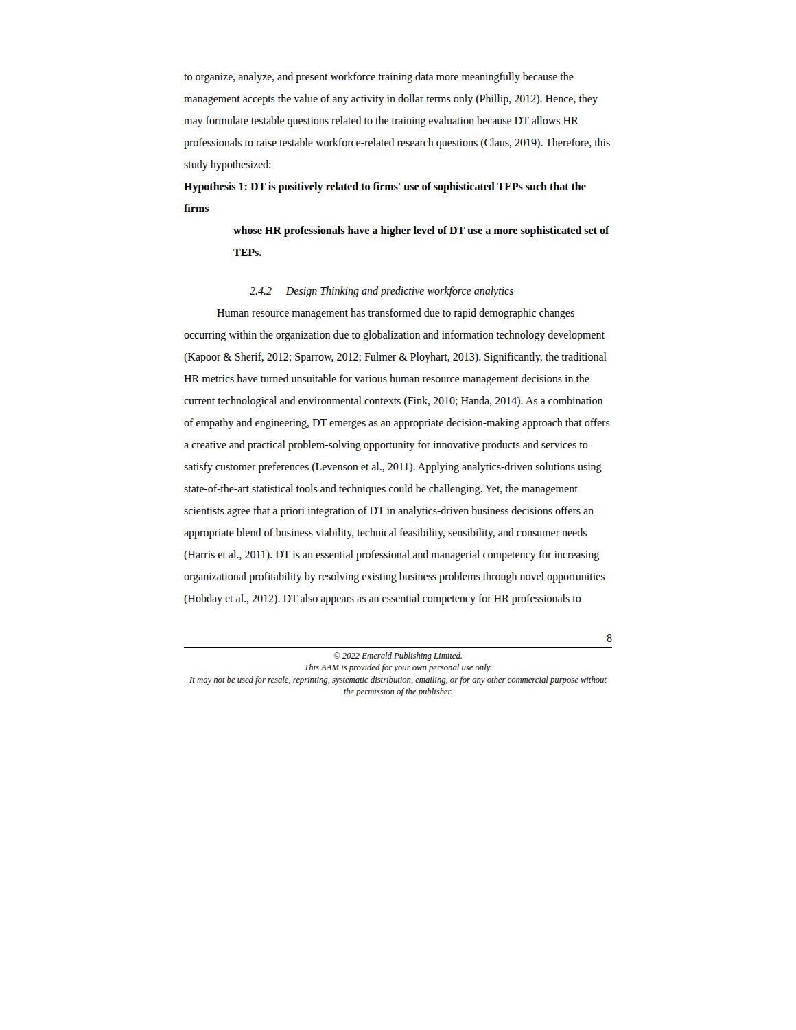to organize, analyze, and present workforce training data more meaningfully because the management accepts the value of any activity in dollar terms only (Phillip, 2012). Hence, they may formulate testable questions related to the training evaluation because DT allows HR professionals to raise testable workforce-related research questions (Claus, 2019). Therefore, this study hypothesized:
Hypothesis 1: DT is positively related to firms' use of sophisticated TEPs such that the firms
whose HR professionals have a higher level of DT use a more sophisticated set of TEPs.
2.4.2 Design Thinking and predictive workforce analytics
Human resource management has transformed due to rapid demographic changes occurring within the organization due to globalization and information technology development (Kapoor & Sherif, 2012; Sparrow, 2012; Fulmer & Ployhart, 2013). Significantly, the traditional HR metrics have turned unsuitable for various human resource management decisions in the current technological and environmental contexts (Fink, 2010; Handa, 2014). As a combination of empathy and engineering, DT emerges as an appropriate decision-making approach that offers a creative and practical problem-solving opportunity for innovative products and services to satisfy customer preferences (Levenson et al., 2011). Applying analytics-driven solutions using state-of-the-art statistical tools and techniques could be challenging. Yet, the management scientists agree that a priori integration of DT in analytics-driven business decisions offers an appropriate blend of business viability, technical feasibility, sensibility, and consumer needs (Harris et al., 2011). DT is an essential professional and managerial competency for increasing organizational profitability by resolving existing business problems through novel opportunities (Hobday et al., 2012). DT also appears as an essential competency for HR professionals to
8
© 2022 Emerald Publishing Limited.
This AAM is provided for your own personal use only.
It may not be used for resale, reprinting, systematic distribution, emailing, or for any other commercial purpose without the permission of the publisher.